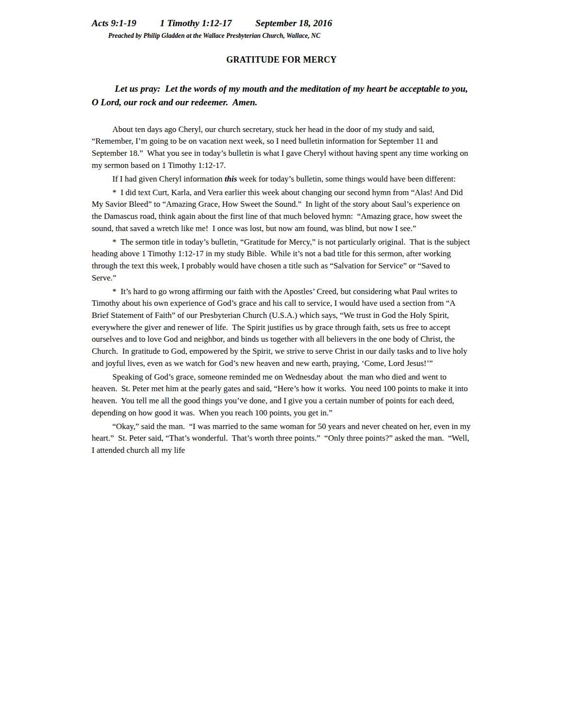Acts 9:1-19 1 Timothy 1:12-17 September 18, 2016
Preached by Philip Gladden at the Wallace Presbyterian Church, Wallace, NC
GRATITUDE FOR MERCY
Let us pray: Let the words of my mouth and the meditation of my heart be acceptable to you, O Lord, our rock and our redeemer. Amen.
About ten days ago Cheryl, our church secretary, stuck her head in the door of my study and said, “Remember, I’m going to be on vacation next week, so I need bulletin information for September 11 and September 18.” What you see in today’s bulletin is what I gave Cheryl without having spent any time working on my sermon based on 1 Timothy 1:12-17.
If I had given Cheryl information this week for today’s bulletin, some things would have been different:
* I did text Curt, Karla, and Vera earlier this week about changing our second hymn from “Alas! And Did My Savior Bleed” to “Amazing Grace, How Sweet the Sound.” In light of the story about Saul’s experience on the Damascus road, think again about the first line of that much beloved hymn: “Amazing grace, how sweet the sound, that saved a wretch like me! I once was lost, but now am found, was blind, but now I see.”
* The sermon title in today’s bulletin, “Gratitude for Mercy,” is not particularly original. That is the subject heading above 1 Timothy 1:12-17 in my study Bible. While it’s not a bad title for this sermon, after working through the text this week, I probably would have chosen a title such as “Salvation for Service” or “Saved to Serve.”
* It’s hard to go wrong affirming our faith with the Apostles’ Creed, but considering what Paul writes to Timothy about his own experience of God’s grace and his call to service, I would have used a section from “A Brief Statement of Faith” of our Presbyterian Church (U.S.A.) which says, “We trust in God the Holy Spirit, everywhere the giver and renewer of life. The Spirit justifies us by grace through faith, sets us free to accept ourselves and to love God and neighbor, and binds us together with all believers in the one body of Christ, the Church. In gratitude to God, empowered by the Spirit, we strive to serve Christ in our daily tasks and to live holy and joyful lives, even as we watch for God’s new heaven and new earth, praying, ‘Come, Lord Jesus!’”
Speaking of God’s grace, someone reminded me on Wednesday about the man who died and went to heaven. St. Peter met him at the pearly gates and said, “Here’s how it works. You need 100 points to make it into heaven. You tell me all the good things you’ve done, and I give you a certain number of points for each deed, depending on how good it was. When you reach 100 points, you get in.”
“Okay,” said the man. “I was married to the same woman for 50 years and never cheated on her, even in my heart.” St. Peter said, “That’s wonderful. That’s worth three points.” “Only three points?” asked the man. “Well, I attended church all my life